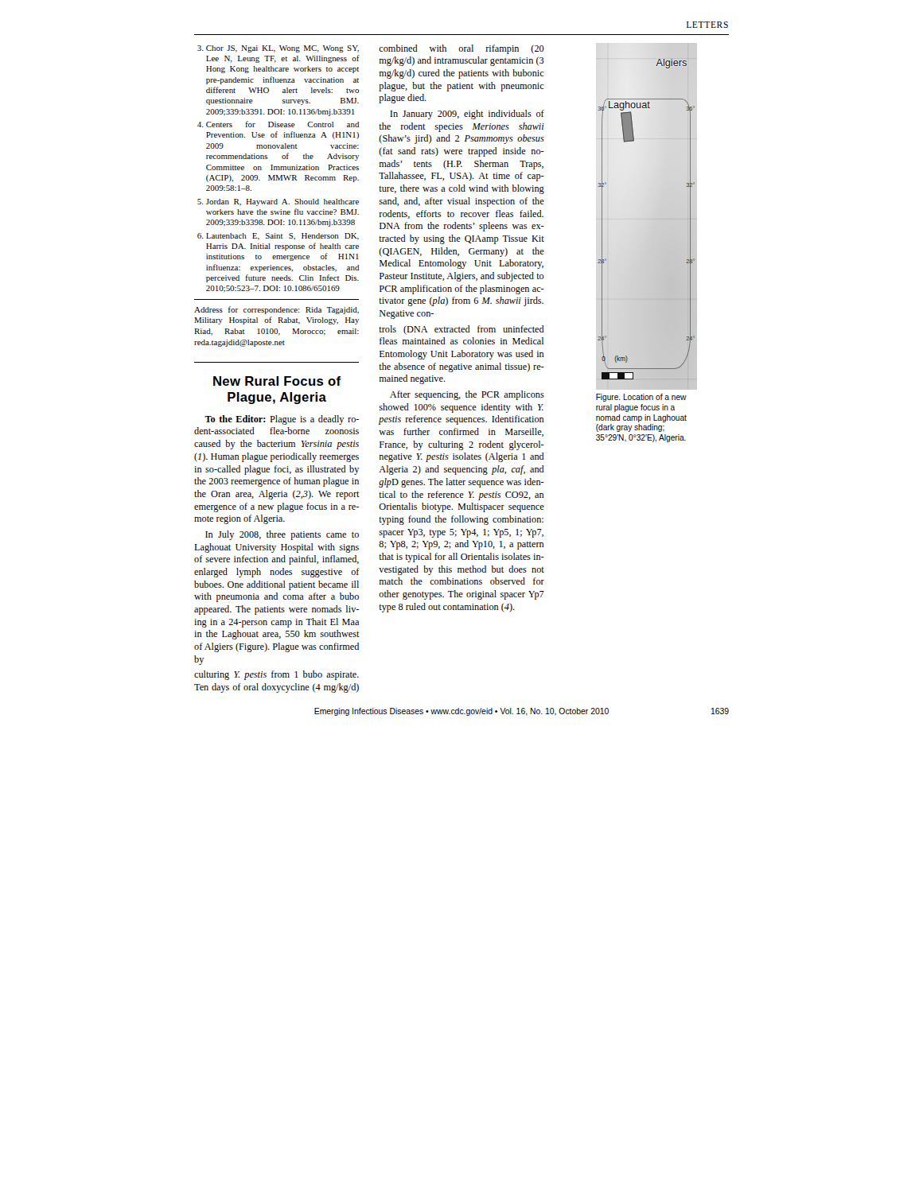Letters
3. Chor JS, Ngai KL, Wong MC, Wong SY, Lee N, Leung TF, et al. Willingness of Hong Kong healthcare workers to accept pre-pandemic influenza vaccination at different WHO alert levels: two questionnaire surveys. BMJ. 2009;339:b3391. DOI: 10.1136/bmj.b3391
4. Centers for Disease Control and Prevention. Use of influenza A (H1N1) 2009 monovalent vaccine: recommendations of the Advisory Committee on Immunization Practices (ACIP), 2009. MMWR Recomm Rep. 2009:58:1–8.
5. Jordan R, Hayward A. Should healthcare workers have the swine flu vaccine? BMJ. 2009;339:b3398. DOI: 10.1136/bmj.b3398
6. Lautenbach E, Saint S, Henderson DK, Harris DA. Initial response of health care institutions to emergence of H1N1 influenza: experiences, obstacles, and perceived future needs. Clin Infect Dis. 2010;50:523–7. DOI: 10.1086/650169
Address for correspondence: Rida Tagajdid, Military Hospital of Rabat, Virology, Hay Riad, Rabat 10100, Morocco; email: reda.tagajdid@laposte.net
New Rural Focus of
Plague, Algeria
To the Editor: Plague is a deadly rodent-associated flea-borne zoonosis caused by the bacterium Yersinia pestis (1). Human plague periodically reemerges in so-called plague foci, as illustrated by the 2003 reemergence of human plague in the Oran area, Algeria (2,3). We report emergence of a new plague focus in a remote region of Algeria.
In July 2008, three patients came to Laghouat University Hospital with signs of severe infection and painful, inflamed, enlarged lymph nodes suggestive of buboes. One additional patient became ill with pneumonia and coma after a bubo appeared. The patients were nomads living in a 24-person camp in Thait El Maa in the Laghouat area, 550 km southwest of Algiers (Figure). Plague was confirmed by
culturing Y. pestis from 1 bubo aspirate. Ten days of oral doxycycline (4 mg/kg/d) combined with oral rifampin (20 mg/kg/d) and intramuscular gentamicin (3 mg/kg/d) cured the patients with bubonic plague, but the patient with pneumonic plague died.
In January 2009, eight individuals of the rodent species Meriones shawii (Shaw’s jird) and 2 Psammomys obesus (fat sand rats) were trapped inside nomads’ tents (H.P. Sherman Traps, Tallahassee, FL, USA). At time of capture, there was a cold wind with blowing sand, and, after visual inspection of the rodents, efforts to recover fleas failed. DNA from the rodents’ spleens was extracted by using the QIAamp Tissue Kit (QIAGEN, Hilden, Germany) at the Medical Entomology Unit Laboratory, Pasteur Institute, Algiers, and subjected to PCR amplification of the plasminogen activator gene (pla) from 6 M. shawii jirds. Negative con-
trols (DNA extracted from uninfected fleas maintained as colonies in Medical Entomology Unit Laboratory was used in the absence of negative animal tissue) remained negative.
After sequencing, the PCR amplicons showed 100% sequence identity with Y. pestis reference sequences. Identification was further confirmed in Marseille, France, by culturing 2 rodent glycerol-negative Y. pestis isolates (Algeria 1 and Algeria 2) and sequencing pla, caf, and glp D genes. The latter sequence was identical to the reference Y. pestis CO92, an Orientalis biotype. Multispacer sequence typing found the following combination: spacer Yp3, type 5; Yp4, 1; Yp5, 1; Yp7, 8; Yp8, 2; Yp9, 2; and Yp10, 1, a pattern that is typical for all Orientalis isolates investigated by this method but does not match the combinations observed for other genotypes. The original spacer Yp7 type 8 ruled out contamination (4).
Algiers
Laghouat
36°
36°
32°
32°
28°
28°
24°
24°
0 (km)500
Figure. Location of a new rural plague focus in a nomad camp in Laghouat (dark gray shading; 35°29′N, 0°32′E), Algeria.
Emerging Infectious Diseases • www.cdc.gov/eid • Vol. 16, No. 10, October 2010
1639